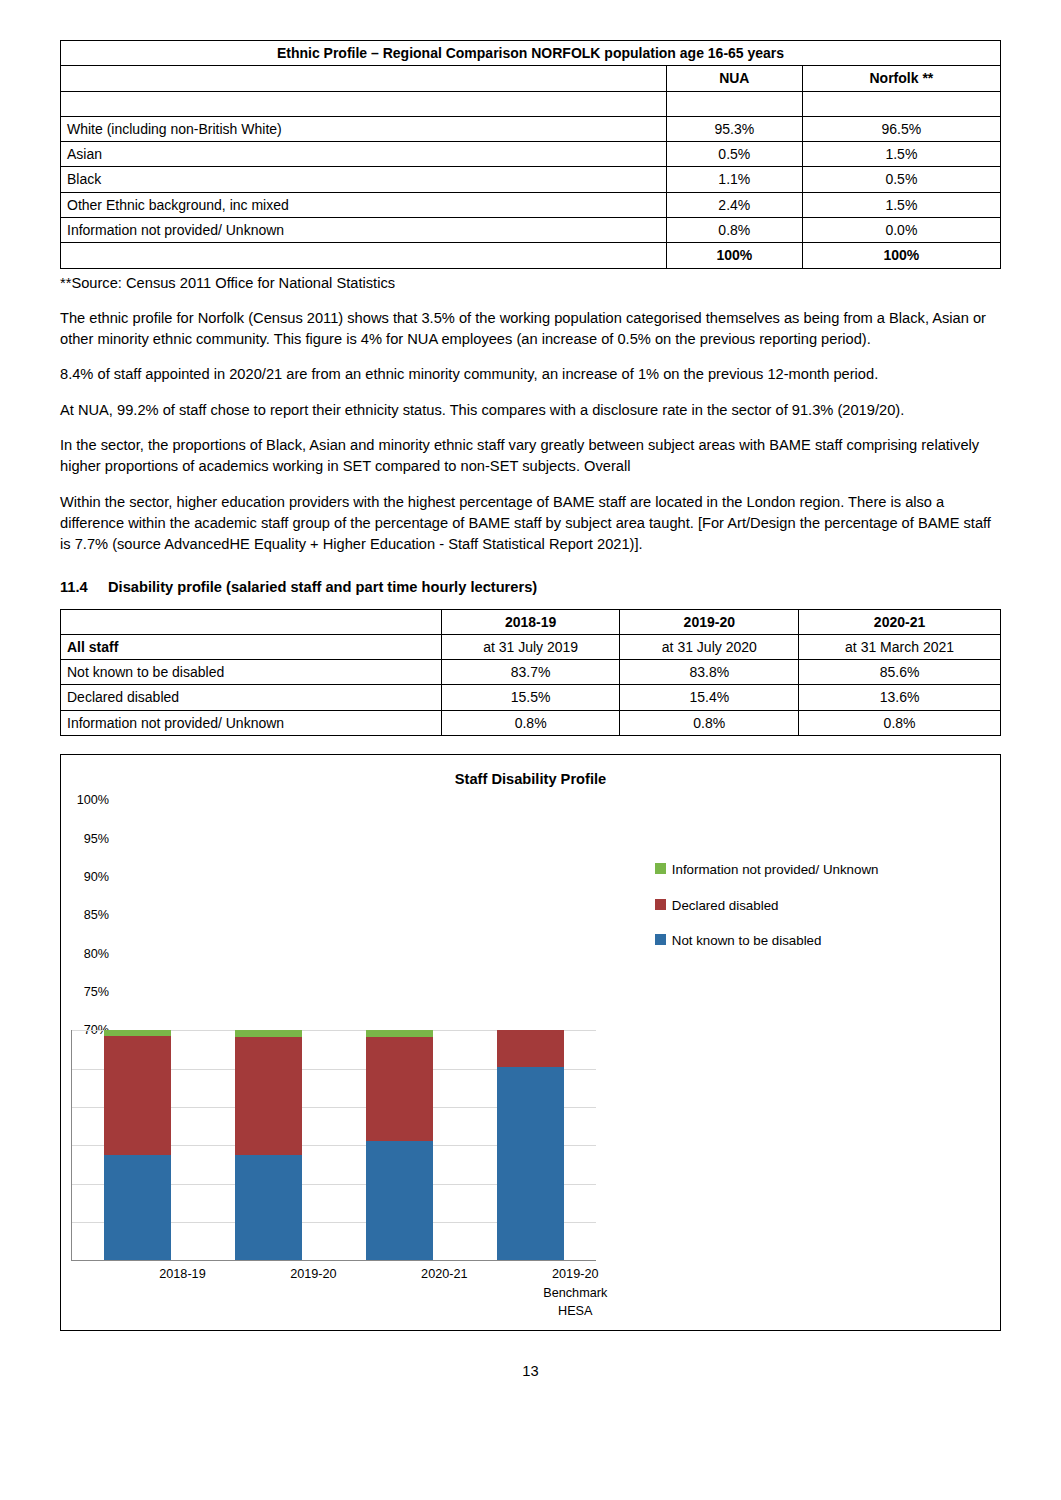| Ethnic Profile – Regional Comparison NORFOLK population age 16-65 years |
| --- |
| | NUA | Norfolk ** |
| White (including non-British White) | 95.3% | 96.5% |
| Asian | 0.5% | 1.5% |
| Black | 1.1% | 0.5% |
| Other Ethnic background, inc mixed | 2.4% | 1.5% |
| Information not provided/ Unknown | 0.8% | 0.0% |
| | 100% | 100% |
**Source: Census 2011 Office for National Statistics
The ethnic profile for Norfolk (Census 2011) shows that 3.5% of the working population categorised themselves as being from a Black, Asian or other minority ethnic community. This figure is 4% for NUA employees (an increase of 0.5% on the previous reporting period).
8.4% of staff appointed in 2020/21 are from an ethnic minority community, an increase of 1% on the previous 12-month period.
At NUA, 99.2% of staff chose to report their ethnicity status. This compares with a disclosure rate in the sector of 91.3% (2019/20).
In the sector, the proportions of Black, Asian and minority ethnic staff vary greatly between subject areas with BAME staff comprising relatively higher proportions of academics working in SET compared to non-SET subjects. Overall
Within the sector, higher education providers with the highest percentage of BAME staff are located in the London region. There is also a difference within the academic staff group of the percentage of BAME staff by subject area taught. [For Art/Design the percentage of BAME staff is 7.7% (source AdvancedHE Equality + Higher Education - Staff Statistical Report 2021)].
11.4 Disability profile (salaried staff and part time hourly lecturers)
| | 2018-19 | 2019-20 | 2020-21 |
| All staff | at 31 July 2019 | at 31 July 2020 | at 31 March 2021 |
| Not known to be disabled | 83.7% | 83.8% | 85.6% |
| Declared disabled | 15.5% | 15.4% | 13.6% |
| Information not provided/ Unknown | 0.8% | 0.8% | 0.8% |
Staff Disability Profile
100% 95% 90% 85% 80% 75% 70%
2018-19
2019-20
2020-21
2019-20
Benchmark
HESA
Information not provided/ Unknown
Declared disabled
Not known to be disabled
13